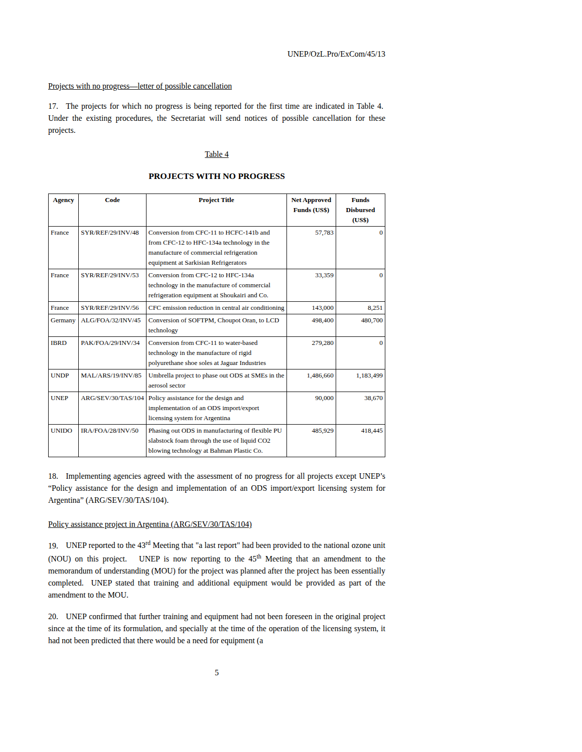UNEP/OzL.Pro/ExCom/45/13
Projects with no progress—letter of possible cancellation
17. The projects for which no progress is being reported for the first time are indicated in Table 4. Under the existing procedures, the Secretariat will send notices of possible cancellation for these projects.
Table 4
PROJECTS WITH NO PROGRESS
| Agency | Code | Project Title | Net Approved Funds (US$) | Funds Disbursed (US$) |
| --- | --- | --- | --- | --- |
| France | SYR/REF/29/INV/48 | Conversion from CFC-11 to HCFC-141b and from CFC-12 to HFC-134a technology in the manufacture of commercial refrigeration equipment at Sarkisian Refrigerators | 57,783 | 0 |
| France | SYR/REF/29/INV/53 | Conversion from CFC-12 to HFC-134a technology in the manufacture of commercial refrigeration equipment at Shoukairi and Co. | 33,359 | 0 |
| France | SYR/REF/29/INV/56 | CFC emission reduction in central air conditioning | 143,000 | 8,251 |
| Germany | ALG/FOA/32/INV/45 | Conversion of SOFTPM, Choupot Oran, to LCD technology | 498,400 | 480,700 |
| IBRD | PAK/FOA/29/INV/34 | Conversion from CFC-11 to water-based technology in the manufacture of rigid polyurethane shoe soles at Jaguar Industries | 279,280 | 0 |
| UNDP | MAL/ARS/19/INV/85 | Umbrella project to phase out ODS at SMEs in the aerosol sector | 1,486,660 | 1,183,499 |
| UNEP | ARG/SEV/30/TAS/104 | Policy assistance for the design and implementation of an ODS import/export licensing system for Argentina | 90,000 | 38,670 |
| UNIDO | IRA/FOA/28/INV/50 | Phasing out ODS in manufacturing of flexible PU slabstock foam through the use of liquid CO2 blowing technology at Bahman Plastic Co. | 485,929 | 418,445 |
18. Implementing agencies agreed with the assessment of no progress for all projects except UNEP’s “Policy assistance for the design and implementation of an ODS import/export licensing system for Argentina” (ARG/SEV/30/TAS/104).
Policy assistance project in Argentina (ARG/SEV/30/TAS/104)
19. UNEP reported to the 43rd Meeting that "a last report" had been provided to the national ozone unit (NOU) on this project. UNEP is now reporting to the 45th Meeting that an amendment to the memorandum of understanding (MOU) for the project was planned after the project has been essentially completed. UNEP stated that training and additional equipment would be provided as part of the amendment to the MOU.
20. UNEP confirmed that further training and equipment had not been foreseen in the original project since at the time of its formulation, and specially at the time of the operation of the licensing system, it had not been predicted that there would be a need for equipment (a
5